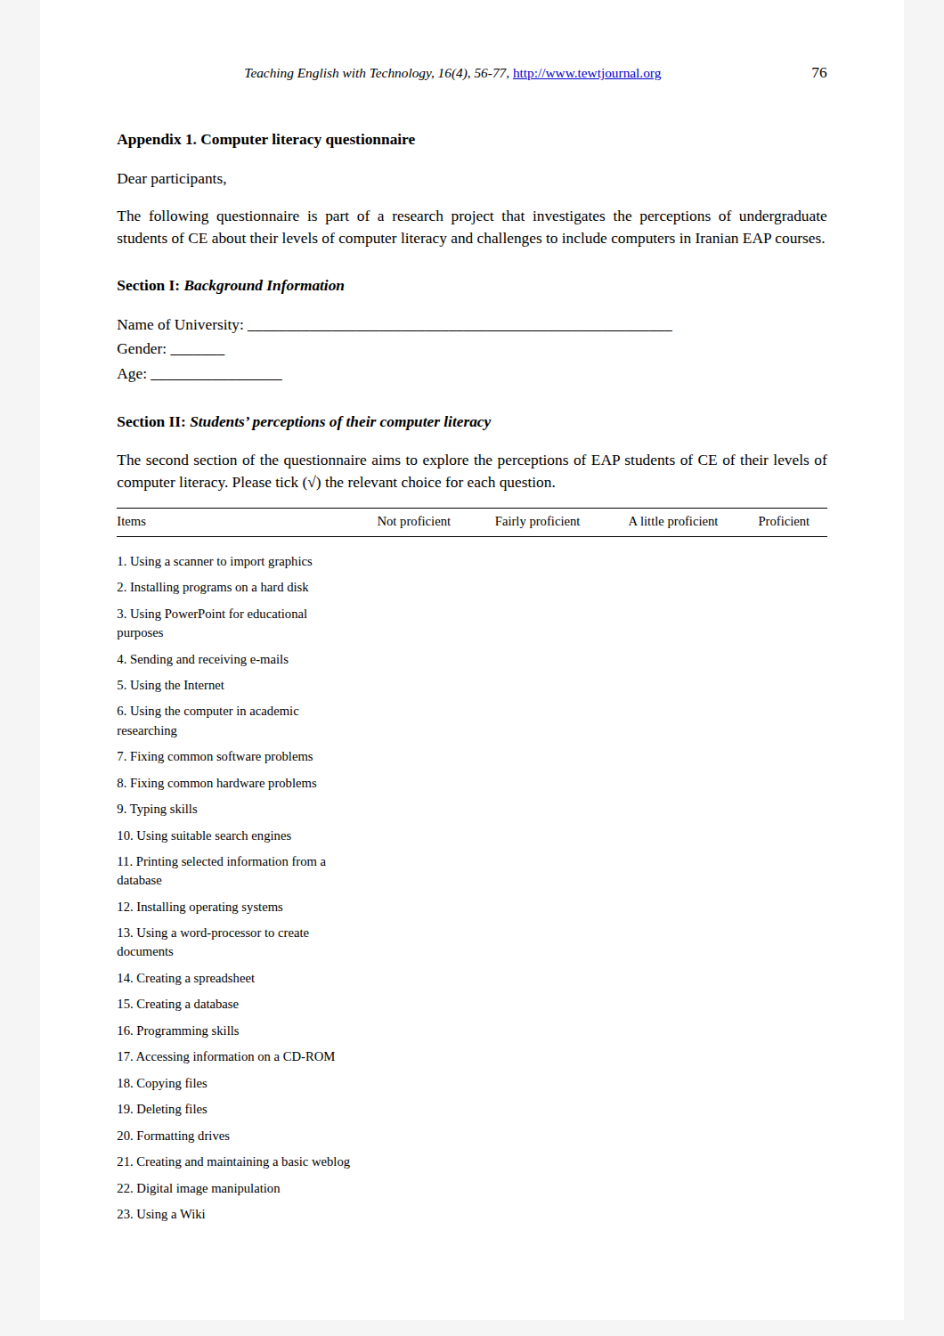Teaching English with Technology, 16(4), 56-77, http://www.tewtjournal.org
76
Appendix 1. Computer literacy questionnaire
Dear participants,
The following questionnaire is part of a research project that investigates the perceptions of undergraduate students of CE about their levels of computer literacy and challenges to include computers in Iranian EAP courses.
Section I: Background Information
Name of University: _______________________________________________________
Gender: _______
Age: _________________
Section II: Students’ perceptions of their computer literacy
The second section of the questionnaire aims to explore the perceptions of EAP students of CE of their levels of computer literacy. Please tick (√) the relevant choice for each question.
| Items | Not proficient | Fairly proficient | A little proficient | Proficient |
| --- | --- | --- | --- | --- |
| 1. Using a scanner to import graphics | | | | |
| 2. Installing programs on a hard disk | | | | |
| 3. Using PowerPoint for educational purposes | | | | |
| 4. Sending and receiving e-mails | | | | |
| 5. Using the Internet | | | | |
| 6. Using the computer in academic researching | | | | |
| 7. Fixing common software problems | | | | |
| 8. Fixing common hardware problems | | | | |
| 9. Typing skills | | | | |
| 10. Using suitable search engines | | | | |
| 11. Printing selected information from a database | | | | |
| 12. Installing operating systems | | | | |
| 13. Using a word-processor to create documents | | | | |
| 14. Creating a spreadsheet | | | | |
| 15. Creating a database | | | | |
| 16. Programming skills | | | | |
| 17. Accessing information on a CD-ROM | | | | |
| 18. Copying files | | | | |
| 19. Deleting files | | | | |
| 20. Formatting drives | | | | |
| 21. Creating and maintaining a basic weblog | | | | |
| 22. Digital image manipulation | | | | |
| 23. Using a Wiki | | | | |